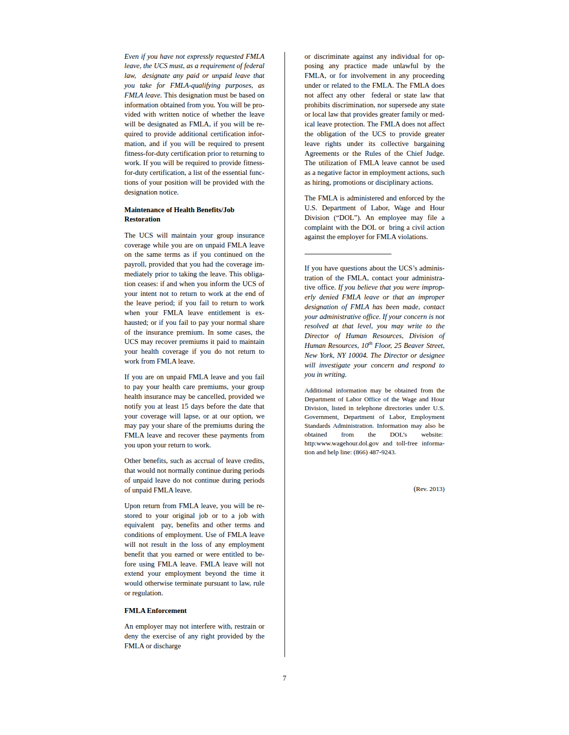Even if you have not expressly requested FMLA leave, the UCS must, as a requirement of federal law, designate any paid or unpaid leave that you take for FMLA-qualifying purposes, as FMLA leave. This designation must be based on information obtained from you. You will be provided with written notice of whether the leave will be designated as FMLA, if you will be required to provide additional certification information, and if you will be required to present fitness-for-duty certification prior to returning to work. If you will be required to provide fitness-for-duty certification, a list of the essential functions of your position will be provided with the designation notice.
Maintenance of Health Benefits/Job Restoration
The UCS will maintain your group insurance coverage while you are on unpaid FMLA leave on the same terms as if you continued on the payroll, provided that you had the coverage immediately prior to taking the leave. This obligation ceases: if and when you inform the UCS of your intent not to return to work at the end of the leave period; if you fail to return to work when your FMLA leave entitlement is exhausted; or if you fail to pay your normal share of the insurance premium. In some cases, the UCS may recover premiums it paid to maintain your health coverage if you do not return to work from FMLA leave.
If you are on unpaid FMLA leave and you fail to pay your health care premiums, your group health insurance may be cancelled, provided we notify you at least 15 days before the date that your coverage will lapse, or at our option, we may pay your share of the premiums during the FMLA leave and recover these payments from you upon your return to work.
Other benefits, such as accrual of leave credits, that would not normally continue during periods of unpaid leave do not continue during periods of unpaid FMLA leave.
Upon return from FMLA leave, you will be restored to your original job or to a job with equivalent pay, benefits and other terms and conditions of employment. Use of FMLA leave will not result in the loss of any employment benefit that you earned or were entitled to before using FMLA leave. FMLA leave will not extend your employment beyond the time it would otherwise terminate pursuant to law, rule or regulation.
FMLA Enforcement
An employer may not interfere with, restrain or deny the exercise of any right provided by the FMLA or discharge
or discriminate against any individual for opposing any practice made unlawful by the FMLA, or for involvement in any proceeding under or related to the FMLA. The FMLA does not affect any other federal or state law that prohibits discrimination, nor supersede any state or local law that provides greater family or medical leave protection. The FMLA does not affect the obligation of the UCS to provide greater leave rights under its collective bargaining Agreements or the Rules of the Chief Judge. The utilization of FMLA leave cannot be used as a negative factor in employment actions, such as hiring, promotions or disciplinary actions.
The FMLA is administered and enforced by the U.S. Department of Labor, Wage and Hour Division (“DOL”). An employee may file a complaint with the DOL or bring a civil action against the employer for FMLA violations.
If you have questions about the UCS’s administration of the FMLA, contact your administrative office. If you believe that you were improperly denied FMLA leave or that an improper designation of FMLA has been made, contact your administrative office. If your concern is not resolved at that level, you may write to the Director of Human Resources, Division of Human Resources, 10th Floor, 25 Beaver Street, New York, NY 10004. The Director or designee will investigate your concern and respond to you in writing.
Additional information may be obtained from the Department of Labor Office of the Wage and Hour Division, listed in telephone directories under U.S. Government, Department of Labor, Employment Standards Administration. Information may also be obtained from the DOL’s website: http:www.wagehour.dol.gov and toll-free information and help line: (866) 487-9243.
(Rev. 2013)
7